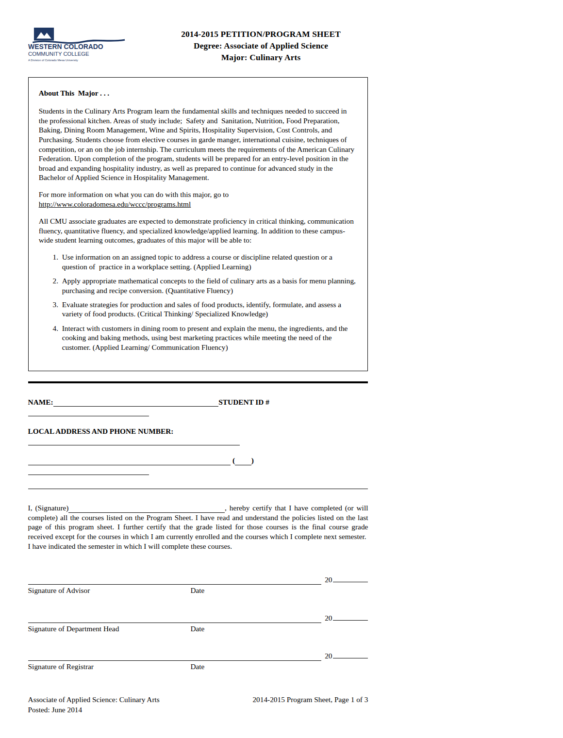WESTERN COLORADO COMMUNITY COLLEGE A Division of Colorado Mesa University
2014-2015 PETITION/PROGRAM SHEET
Degree: Associate of Applied Science
Major: Culinary Arts
About This Major . . .
Students in the Culinary Arts Program learn the fundamental skills and techniques needed to succeed in the professional kitchen. Areas of study include; Safety and Sanitation, Nutrition, Food Preparation, Baking, Dining Room Management, Wine and Spirits, Hospitality Supervision, Cost Controls, and Purchasing. Students choose from elective courses in garde manger, international cuisine, techniques of competition, or an on the job internship. The curriculum meets the requirements of the American Culinary Federation. Upon completion of the program, students will be prepared for an entry-level position in the broad and expanding hospitality industry, as well as prepared to continue for advanced study in the Bachelor of Applied Science in Hospitality Management.
For more information on what you can do with this major, go to http://www.coloradomesa.edu/wccc/programs.html
All CMU associate graduates are expected to demonstrate proficiency in critical thinking, communication fluency, quantitative fluency, and specialized knowledge/applied learning. In addition to these campus-wide student learning outcomes, graduates of this major will be able to:
Use information on an assigned topic to address a course or discipline related question or a question of practice in a workplace setting. (Applied Learning)
Apply appropriate mathematical concepts to the field of culinary arts as a basis for menu planning, purchasing and recipe conversion. (Quantitative Fluency)
Evaluate strategies for production and sales of food products, identify, formulate, and assess a variety of food products. (Critical Thinking/ Specialized Knowledge)
Interact with customers in dining room to present and explain the menu, the ingredients, and the cooking and baking methods, using best marketing practices while meeting the need of the customer. (Applied Learning/ Communication Fluency)
NAME: STUDENT ID #
LOCAL ADDRESS AND PHONE NUMBER:
( )
I, (Signature) , hereby certify that I have completed (or will complete) all the courses listed on the Program Sheet. I have read and understand the policies listed on the last page of this program sheet. I further certify that the grade listed for those courses is the final course grade received except for the courses in which I am currently enrolled and the courses which I complete next semester. I have indicated the semester in which I will complete these courses.
| | 20 |
| Signature of Advisor | Date | | |
| | 20 |
| Signature of Department Head | Date | | |
| | 20 |
| Signature of Registrar | Date | | |
Associate of Applied Science: Culinary Arts
Posted: June 2014
2014-2015 Program Sheet, Page 1 of 3